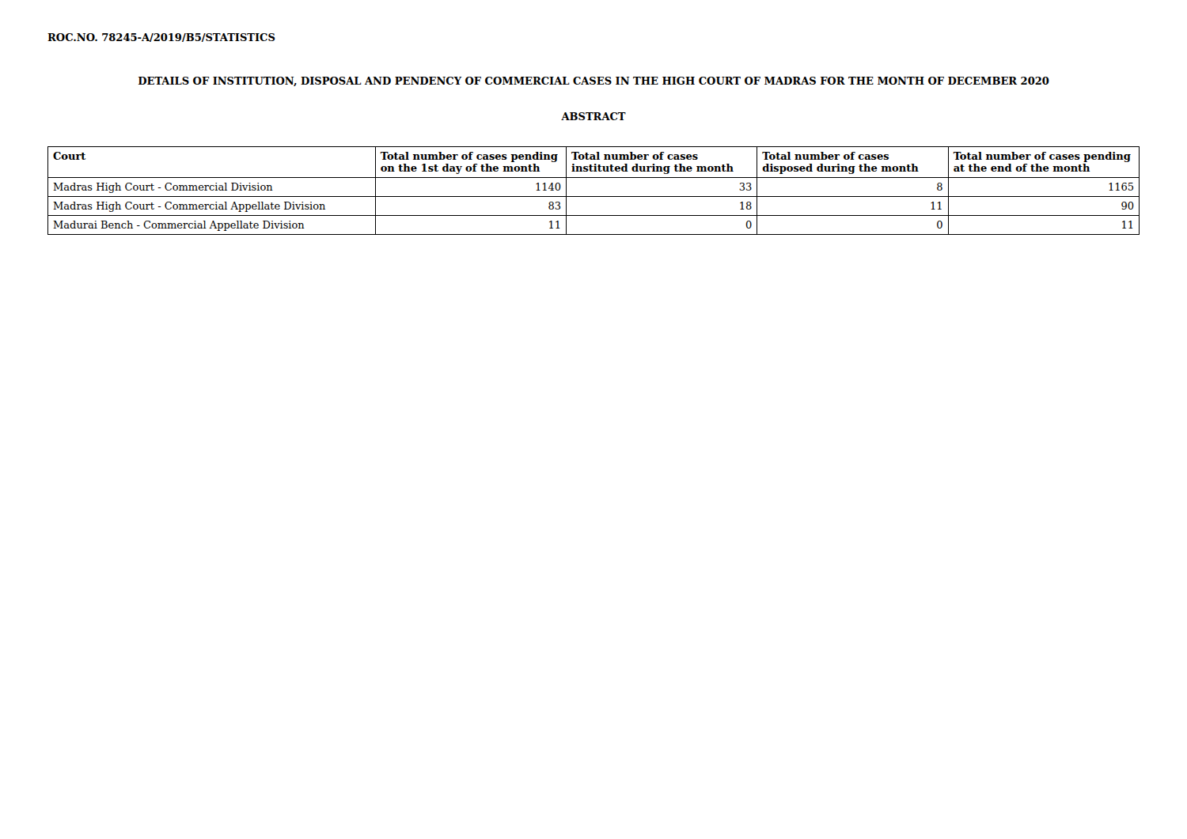ROC.NO. 78245-A/2019/B5/STATISTICS
DETAILS OF INSTITUTION, DISPOSAL AND PENDENCY OF COMMERCIAL CASES IN THE HIGH COURT OF MADRAS FOR THE MONTH OF DECEMBER 2020
ABSTRACT
| Court | Total number of cases pending on the 1st day of the month | Total number of cases instituted during the month | Total number of cases disposed during the month | Total number of cases pending at the end of the month |
| --- | --- | --- | --- | --- |
| Madras High Court - Commercial Division | 1140 | 33 | 8 | 1165 |
| Madras High Court - Commercial Appellate Division | 83 | 18 | 11 | 90 |
| Madurai Bench - Commercial Appellate Division | 11 | 0 | 0 | 11 |